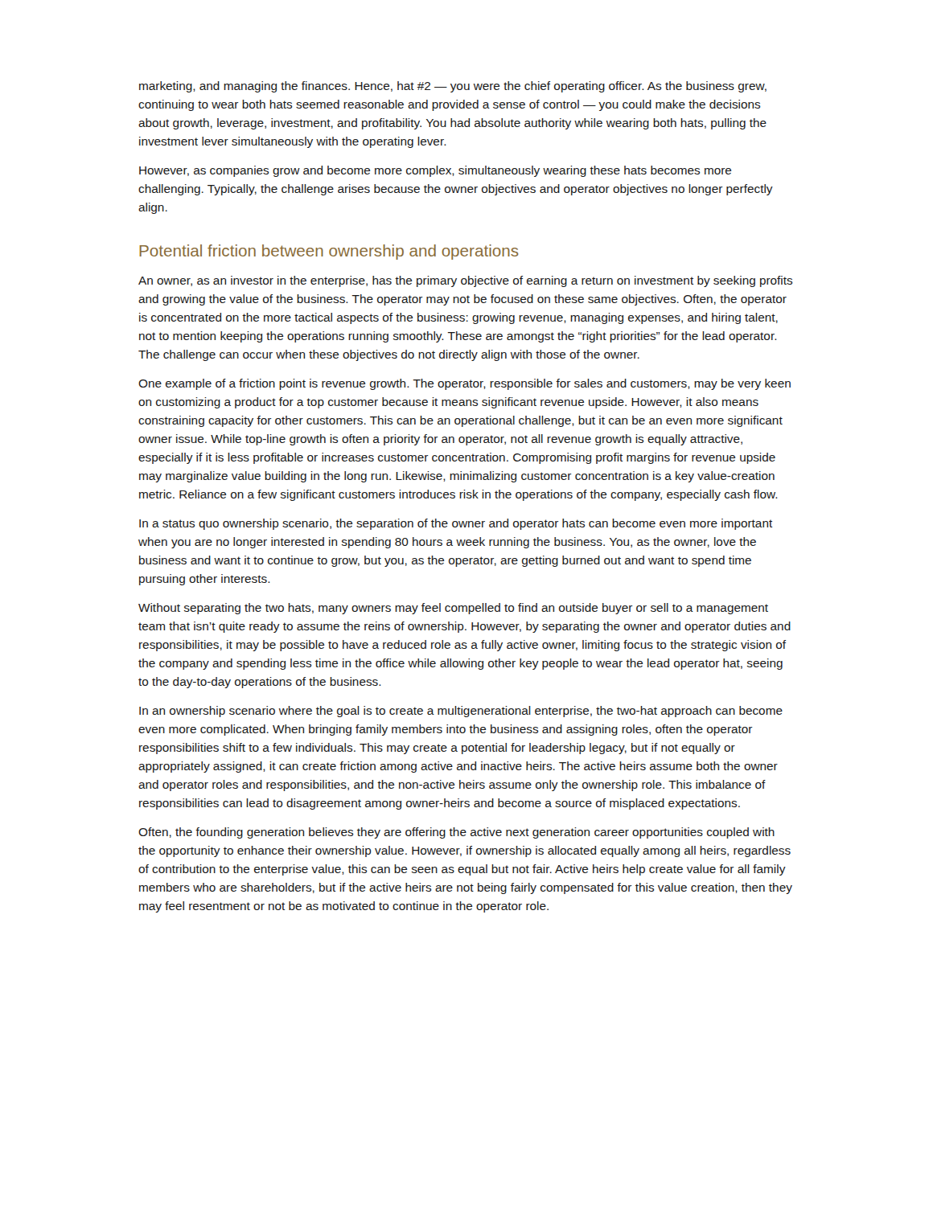marketing, and managing the finances. Hence, hat #2 — you were the chief operating officer. As the business grew, continuing to wear both hats seemed reasonable and provided a sense of control — you could make the decisions about growth, leverage, investment, and profitability. You had absolute authority while wearing both hats, pulling the investment lever simultaneously with the operating lever.
However, as companies grow and become more complex, simultaneously wearing these hats becomes more challenging. Typically, the challenge arises because the owner objectives and operator objectives no longer perfectly align.
Potential friction between ownership and operations
An owner, as an investor in the enterprise, has the primary objective of earning a return on investment by seeking profits and growing the value of the business. The operator may not be focused on these same objectives. Often, the operator is concentrated on the more tactical aspects of the business: growing revenue, managing expenses, and hiring talent, not to mention keeping the operations running smoothly. These are amongst the “right priorities” for the lead operator. The challenge can occur when these objectives do not directly align with those of the owner.
One example of a friction point is revenue growth. The operator, responsible for sales and customers, may be very keen on customizing a product for a top customer because it means significant revenue upside. However, it also means constraining capacity for other customers. This can be an operational challenge, but it can be an even more significant owner issue. While top-line growth is often a priority for an operator, not all revenue growth is equally attractive, especially if it is less profitable or increases customer concentration. Compromising profit margins for revenue upside may marginalize value building in the long run. Likewise, minimalizing customer concentration is a key value-creation metric. Reliance on a few significant customers introduces risk in the operations of the company, especially cash flow.
In a status quo ownership scenario, the separation of the owner and operator hats can become even more important when you are no longer interested in spending 80 hours a week running the business. You, as the owner, love the business and want it to continue to grow, but you, as the operator, are getting burned out and want to spend time pursuing other interests.
Without separating the two hats, many owners may feel compelled to find an outside buyer or sell to a management team that isn’t quite ready to assume the reins of ownership. However, by separating the owner and operator duties and responsibilities, it may be possible to have a reduced role as a fully active owner, limiting focus to the strategic vision of the company and spending less time in the office while allowing other key people to wear the lead operator hat, seeing to the day-to-day operations of the business.
In an ownership scenario where the goal is to create a multigenerational enterprise, the two-hat approach can become even more complicated. When bringing family members into the business and assigning roles, often the operator responsibilities shift to a few individuals. This may create a potential for leadership legacy, but if not equally or appropriately assigned, it can create friction among active and inactive heirs. The active heirs assume both the owner and operator roles and responsibilities, and the non-active heirs assume only the ownership role. This imbalance of responsibilities can lead to disagreement among owner-heirs and become a source of misplaced expectations.
Often, the founding generation believes they are offering the active next generation career opportunities coupled with the opportunity to enhance their ownership value. However, if ownership is allocated equally among all heirs, regardless of contribution to the enterprise value, this can be seen as equal but not fair. Active heirs help create value for all family members who are shareholders, but if the active heirs are not being fairly compensated for this value creation, then they may feel resentment or not be as motivated to continue in the operator role.